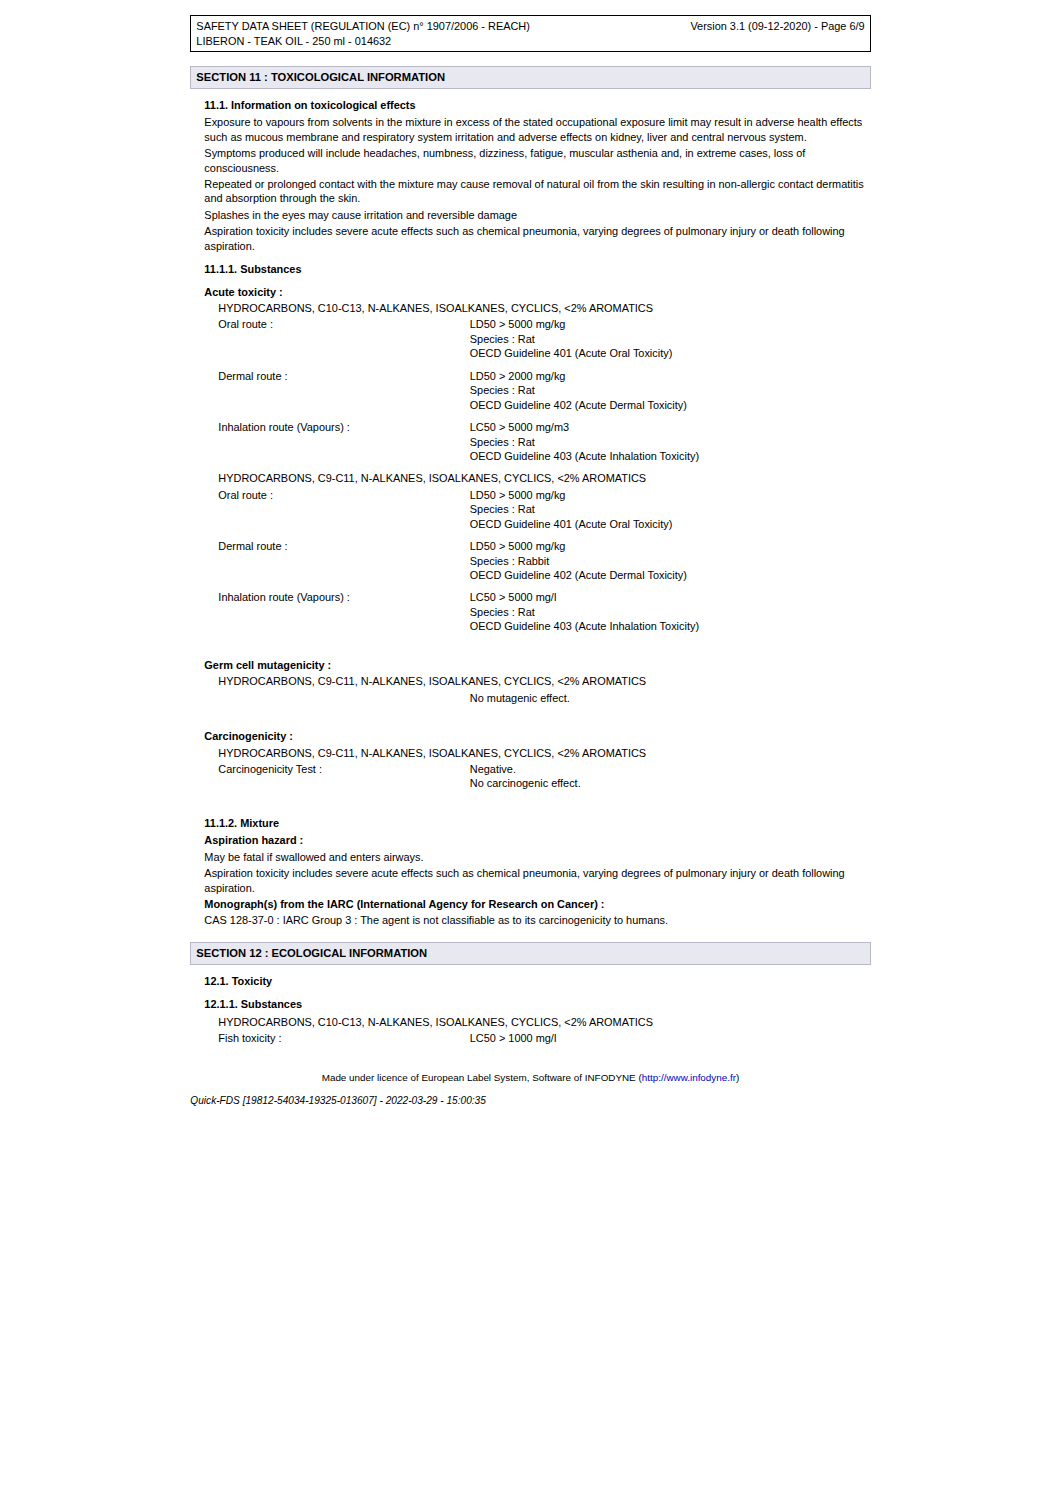SAFETY DATA SHEET (REGULATION (EC) n° 1907/2006 - REACH)
LIBERON - TEAK OIL - 250 ml - 014632
Version 3.1 (09-12-2020) - Page 6/9
SECTION 11 : TOXICOLOGICAL INFORMATION
11.1. Information on toxicological effects
Exposure to vapours from solvents in the mixture in excess of the stated occupational exposure limit may result in adverse health effects such as mucous membrane and respiratory system irritation and adverse effects on kidney, liver and central nervous system.
Symptoms produced will include headaches, numbness, dizziness, fatigue, muscular asthenia and, in extreme cases, loss of consciousness.
Repeated or prolonged contact with the mixture may cause removal of natural oil from the skin resulting in non-allergic contact dermatitis and absorption through the skin.
Splashes in the eyes may cause irritation and reversible damage
Aspiration toxicity includes severe acute effects such as chemical pneumonia, varying degrees of pulmonary injury or death following aspiration.
11.1.1. Substances
Acute toxicity :
HYDROCARBONS, C10-C13, N-ALKANES, ISOALKANES, CYCLICS, <2% AROMATICS
| Oral route : | LD50 > 5000 mg/kg |
| | Species : Rat |
| | OECD Guideline 401 (Acute Oral Toxicity) |
| Dermal route : | LD50 > 2000 mg/kg |
| | Species : Rat |
| | OECD Guideline 402 (Acute Dermal Toxicity) |
| Inhalation route (Vapours) : | LC50 > 5000 mg/m3 |
| | Species : Rat |
| | OECD Guideline 403 (Acute Inhalation Toxicity) |
HYDROCARBONS, C9-C11, N-ALKANES, ISOALKANES, CYCLICS, <2% AROMATICS
| Oral route : | LD50 > 5000 mg/kg |
| | Species : Rat |
| | OECD Guideline 401 (Acute Oral Toxicity) |
| Dermal route : | LD50 > 5000 mg/kg |
| | Species : Rabbit |
| | OECD Guideline 402 (Acute Dermal Toxicity) |
| Inhalation route (Vapours) : | LC50 > 5000 mg/l |
| | Species : Rat |
| | OECD Guideline 403 (Acute Inhalation Toxicity) |
Germ cell mutagenicity :
HYDROCARBONS, C9-C11, N-ALKANES, ISOALKANES, CYCLICS, <2% AROMATICS
| | No mutagenic effect. |
Carcinogenicity :
HYDROCARBONS, C9-C11, N-ALKANES, ISOALKANES, CYCLICS, <2% AROMATICS
| Carcinogenicity Test : | Negative. |
| | No carcinogenic effect. |
11.1.2. Mixture
Aspiration hazard :
May be fatal if swallowed and enters airways.
Aspiration toxicity includes severe acute effects such as chemical pneumonia, varying degrees of pulmonary injury or death following aspiration.
Monograph(s) from the IARC (International Agency for Research on Cancer) :
CAS 128-37-0 : IARC Group 3 : The agent is not classifiable as to its carcinogenicity to humans.
SECTION 12 : ECOLOGICAL INFORMATION
12.1. Toxicity
12.1.1. Substances
HYDROCARBONS, C10-C13, N-ALKANES, ISOALKANES, CYCLICS, <2% AROMATICS
| Fish toxicity : | LC50 > 1000 mg/l |
Made under licence of European Label System, Software of INFODYNE (http://www.infodyne.fr)
Quick-FDS [19812-54034-19325-013607] - 2022-03-29 - 15:00:35